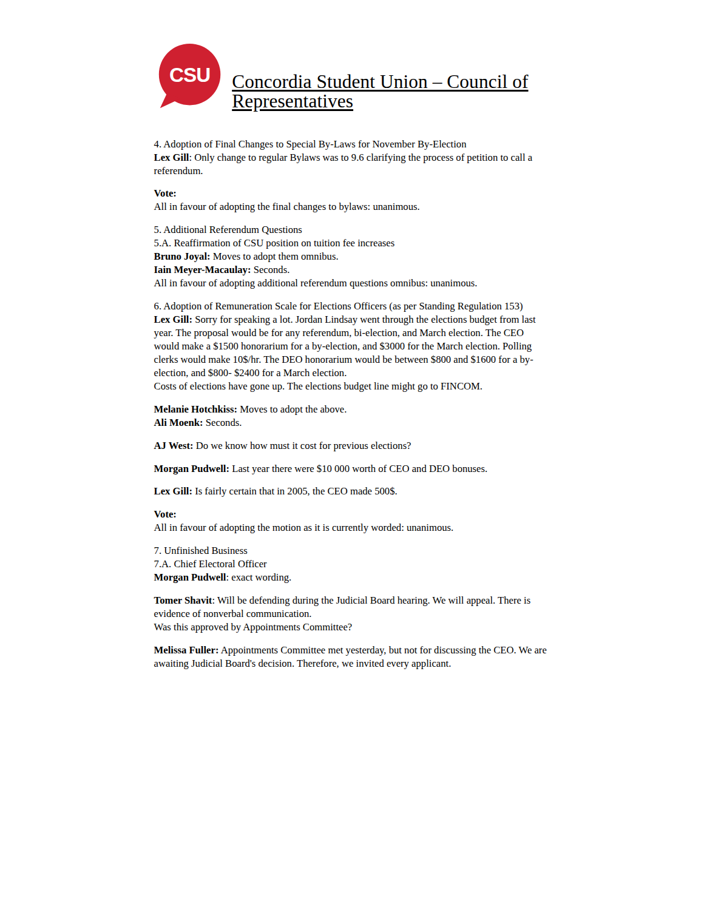CSU
Concordia Student Union – Council of Representatives
4. Adoption of Final Changes to Special By-Laws for November By-Election
Lex Gill: Only change to regular Bylaws was to 9.6 clarifying the process of petition to call a referendum.
Vote:
All in favour of adopting the final changes to bylaws: unanimous.
5. Additional Referendum Questions
5.A. Reaffirmation of CSU position on tuition fee increases
Bruno Joyal: Moves to adopt them omnibus.
Iain Meyer-Macaulay: Seconds.
All in favour of adopting additional referendum questions omnibus: unanimous.
6. Adoption of Remuneration Scale for Elections Officers (as per Standing Regulation 153)
Lex Gill: Sorry for speaking a lot. Jordan Lindsay went through the elections budget from last year. The proposal would be for any referendum, bi-election, and March election. The CEO would make a $1500 honorarium for a by-election, and $3000 for the March election. Polling clerks would make 10$/hr. The DEO honorarium would be between $800 and $1600 for a by-election, and $800- $2400 for a March election.
Costs of elections have gone up. The elections budget line might go to FINCOM.
Melanie Hotchkiss: Moves to adopt the above.
Ali Moenk: Seconds.
AJ West: Do we know how must it cost for previous elections?
Morgan Pudwell: Last year there were $10 000 worth of CEO and DEO bonuses.
Lex Gill: Is fairly certain that in 2005, the CEO made 500$.
Vote:
All in favour of adopting the motion as it is currently worded: unanimous.
7. Unfinished Business
7.A. Chief Electoral Officer
Morgan Pudwell: exact wording.
Tomer Shavit: Will be defending during the Judicial Board hearing. We will appeal. There is evidence of nonverbal communication.
Was this approved by Appointments Committee?
Melissa Fuller: Appointments Committee met yesterday, but not for discussing the CEO. We are awaiting Judicial Board's decision. Therefore, we invited every applicant.